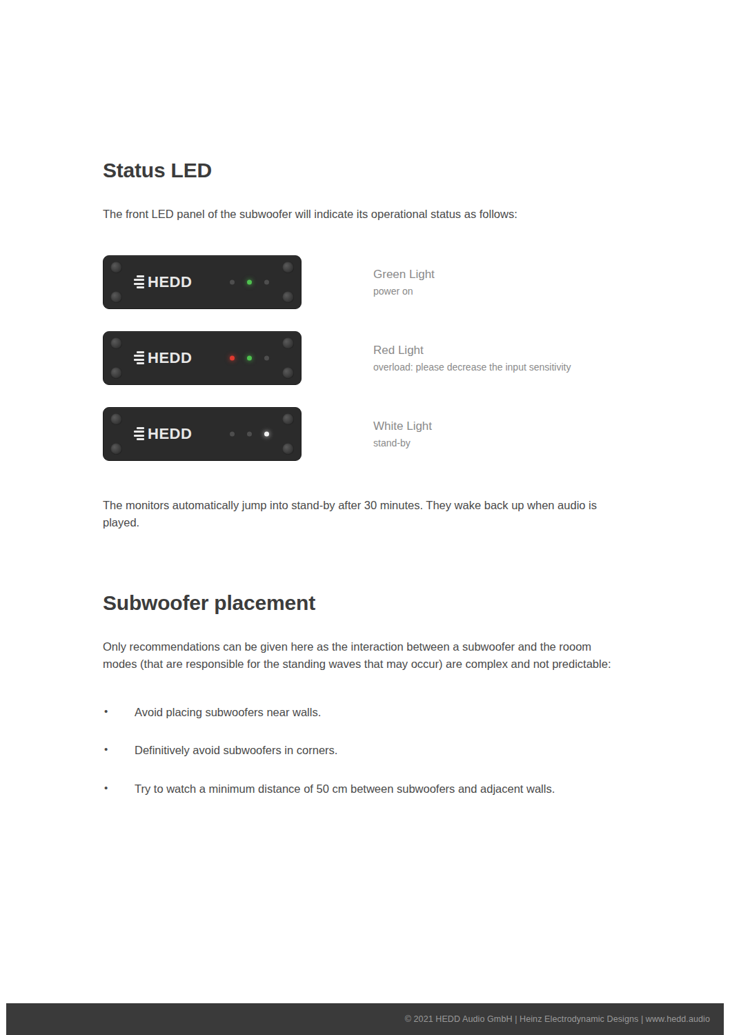Status LED
The front LED panel of the subwoofer will indicate its operational status as follows:
HEDD
Green Light
power on
HEDD
Red Light
overload: please decrease the input sensitivity
HEDD
White Light
stand-by
The monitors automatically jump into stand-by after 30 minutes. They wake back up when audio is played.
Subwoofer placement
Only recommendations can be given here as the interaction between a subwoofer and the rooom modes (that are responsible for the standing waves that may occur) are complex and not predictable:
Avoid placing subwoofers near walls.
Definitively avoid subwoofers in corners.
Try to watch a minimum distance of 50 cm between subwoofers and adjacent walls.
© 2021 HEDD Audio GmbH | Heinz Electrodynamic Designs | www.hedd.audio